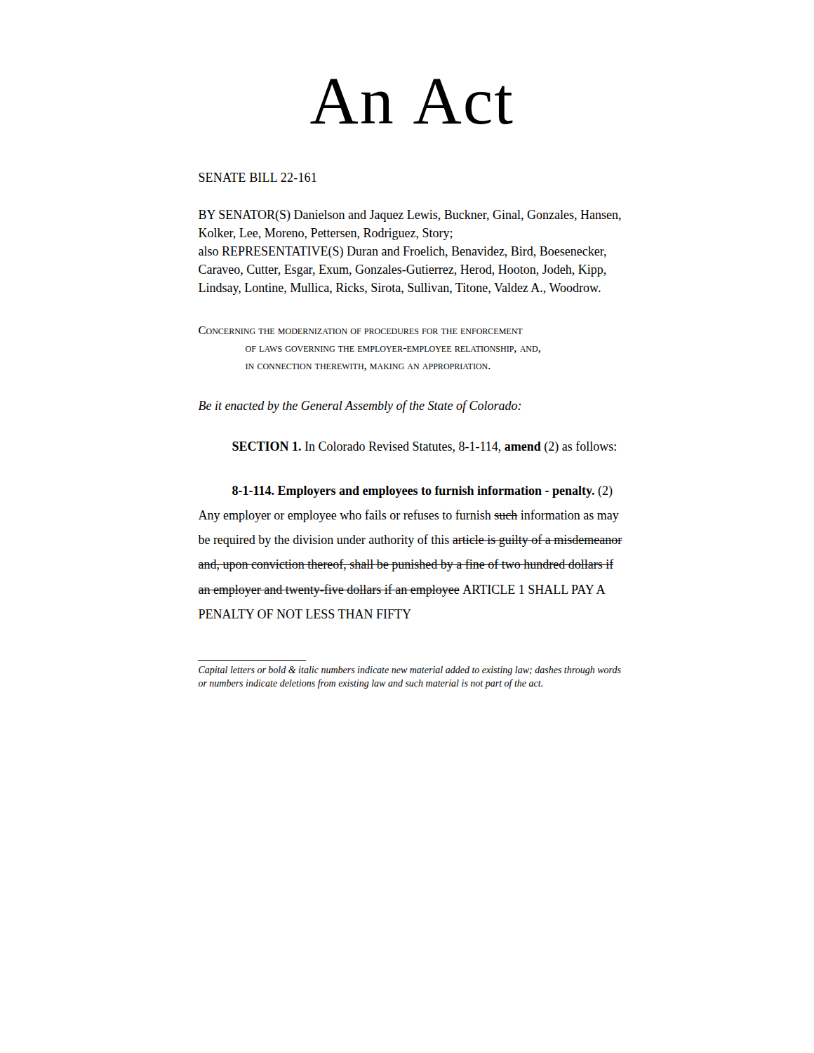An Act
SENATE BILL 22-161
BY SENATOR(S) Danielson and Jaquez Lewis, Buckner, Ginal, Gonzales, Hansen, Kolker, Lee, Moreno, Pettersen, Rodriguez, Story;
also REPRESENTATIVE(S) Duran and Froelich, Benavidez, Bird, Boesenecker, Caraveo, Cutter, Esgar, Exum, Gonzales-Gutierrez, Herod, Hooton, Jodeh, Kipp, Lindsay, Lontine, Mullica, Ricks, Sirota, Sullivan, Titone, Valdez A., Woodrow.
Concerning the modernization of procedures for the enforcement of laws governing the employer-employee relationship, and, in connection therewith, making an appropriation.
Be it enacted by the General Assembly of the State of Colorado:
SECTION 1. In Colorado Revised Statutes, 8-1-114, amend (2) as follows:
8-1-114. Employers and employees to furnish information - penalty. (2) Any employer or employee who fails or refuses to furnish such information as may be required by the division under authority of this article is guilty of a misdemeanor and, upon conviction thereof, shall be punished by a fine of two hundred dollars if an employer and twenty-five dollars if an employee ARTICLE 1 SHALL PAY A PENALTY OF NOT LESS THAN FIFTY
Capital letters or bold & italic numbers indicate new material added to existing law; dashes through words or numbers indicate deletions from existing law and such material is not part of the act.